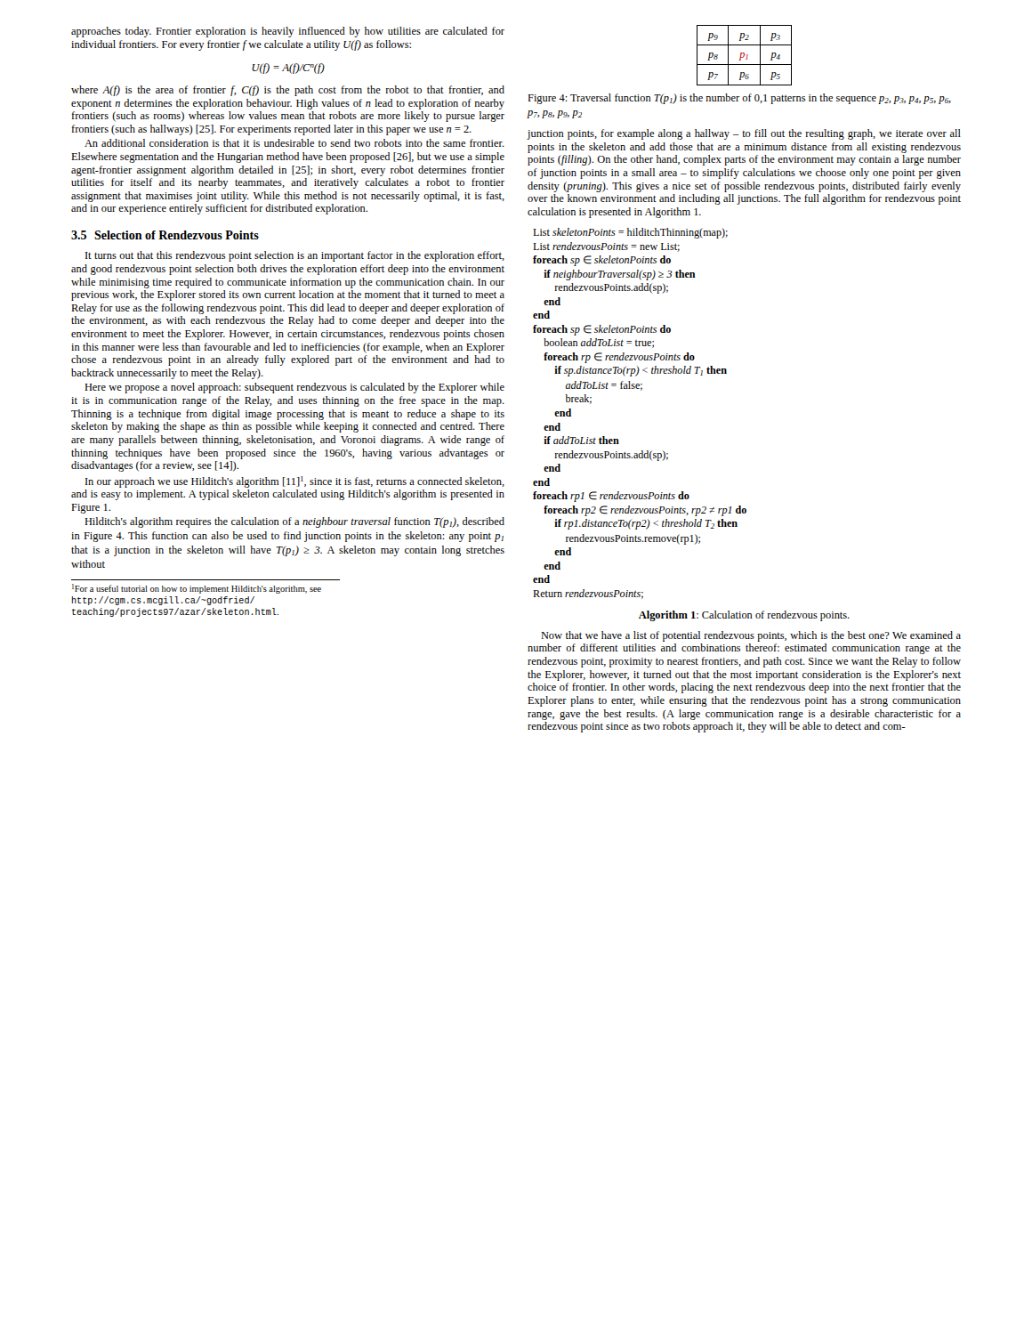approaches today. Frontier exploration is heavily influenced by how utilities are calculated for individual frontiers. For every frontier f we calculate a utility U(f) as follows:
U(f) = A(f)/Cn(f)
where A(f) is the area of frontier f, C(f) is the path cost from the robot to that frontier, and exponent n determines the exploration behaviour. High values of n lead to exploration of nearby frontiers (such as rooms) whereas low values mean that robots are more likely to pursue larger frontiers (such as hallways) [25]. For experiments reported later in this paper we use n = 2.
An additional consideration is that it is undesirable to send two robots into the same frontier. Elsewhere segmentation and the Hungarian method have been proposed [26], but we use a simple agent-frontier assignment algorithm detailed in [25]; in short, every robot determines frontier utilities for itself and its nearby teammates, and iteratively calculates a robot to frontier assignment that maximises joint utility. While this method is not necessarily optimal, it is fast, and in our experience entirely sufficient for distributed exploration.
3.5 Selection of Rendezvous Points
It turns out that this rendezvous point selection is an important factor in the exploration effort, and good rendezvous point selection both drives the exploration effort deep into the environment while minimising time required to communicate information up the communication chain. In our previous work, the Explorer stored its own current location at the moment that it turned to meet a Relay for use as the following rendezvous point. This did lead to deeper and deeper exploration of the environment, as with each rendezvous the Relay had to come deeper and deeper into the environment to meet the Explorer. However, in certain circumstances, rendezvous points chosen in this manner were less than favourable and led to inefficiencies (for example, when an Explorer chose a rendezvous point in an already fully explored part of the environment and had to backtrack unnecessarily to meet the Relay).
Here we propose a novel approach: subsequent rendezvous is calculated by the Explorer while it is in communication range of the Relay, and uses thinning on the free space in the map. Thinning is a technique from digital image processing that is meant to reduce a shape to its skeleton by making the shape as thin as possible while keeping it connected and centred. There are many parallels between thinning, skeletonisation, and Voronoi diagrams. A wide range of thinning techniques have been proposed since the 1960's, having various advantages or disadvantages (for a review, see [14]).
In our approach we use Hilditch's algorithm [11]1, since it is fast, returns a connected skeleton, and is easy to implement. A typical skeleton calculated using Hilditch's algorithm is presented in Figure 1.
Hilditch's algorithm requires the calculation of a neighbour traversal function T(p1), described in Figure 4. This function can also be used to find junction points in the skeleton: any point p1 that is a junction in the skeleton will have T(p1) ≥ 3. A skeleton may contain long stretches without
1For a useful tutorial on how to implement Hilditch's algorithm, see http://cgm.cs.mcgill.ca/~godfried/ teaching/projects97/azar/skeleton.html.
| p 9 | p 2 | p 3 |
| p 8 | p 1 | p 4 |
| p 7 | p 6 | p 5 |
Figure 4: Traversal function T(p1) is the number of 0,1 patterns in the sequence p2, p3, p4, p5, p6, p7, p8, p9, p2
junction points, for example along a hallway – to fill out the resulting graph, we iterate over all points in the skeleton and add those that are a minimum distance from all existing rendezvous points (filling). On the other hand, complex parts of the environment may contain a large number of junction points in a small area – to simplify calculations we choose only one point per given density (pruning). This gives a nice set of possible rendezvous points, distributed fairly evenly over the known environment and including all junctions. The full algorithm for rendezvous point calculation is presented in Algorithm 1.
List skeletonPoints = hilditchThinning(map);
List rendezvousPoints = new List;
foreach sp ∈ skeletonPoints do
if neighbourTraversal(sp) ≥ 3 then
rendezvousPoints.add(sp);
end
end
foreach sp ∈ skeletonPoints do
boolean addToList = true;
foreach rp ∈ rendezvousPoints do
if sp.distanceTo(rp) < threshold T1 then
addToList = false;
break;
end
end
if addToList then
rendezvousPoints.add(sp);
end
end
foreach rp1 ∈ rendezvousPoints do
foreach rp2 ∈ rendezvousPoints, rp2 ≠ rp1 do
if rp1.distanceTo(rp2) < threshold T2 then
rendezvousPoints.remove(rp1);
end
end
end
Return rendezvousPoints;
Algorithm 1: Calculation of rendezvous points.
Now that we have a list of potential rendezvous points, which is the best one? We examined a number of different utilities and combinations thereof: estimated communication range at the rendezvous point, proximity to nearest frontiers, and path cost. Since we want the Relay to follow the Explorer, however, it turned out that the most important consideration is the Explorer's next choice of frontier. In other words, placing the next rendezvous deep into the next frontier that the Explorer plans to enter, while ensuring that the rendezvous point has a strong communication range, gave the best results. (A large communication range is a desirable characteristic for a rendezvous point since as two robots approach it, they will be able to detect and com-